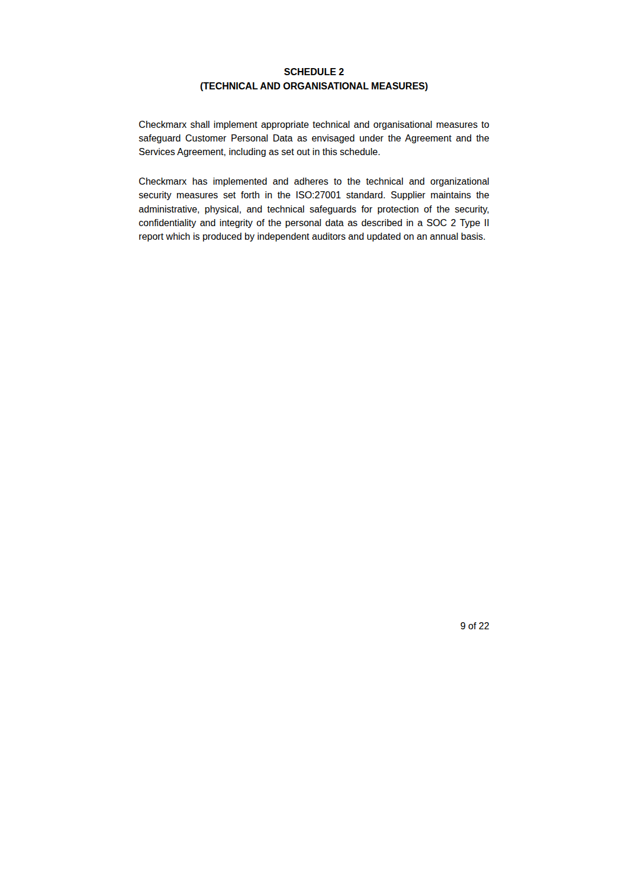SCHEDULE 2 (TECHNICAL AND ORGANISATIONAL MEASURES)
Checkmarx shall implement appropriate technical and organisational measures to safeguard Customer Personal Data as envisaged under the Agreement and the Services Agreement, including as set out in this schedule.
Checkmarx has implemented and adheres to the technical and organizational security measures set forth in the ISO:27001 standard. Supplier maintains the administrative, physical, and technical safeguards for protection of the security, confidentiality and integrity of the personal data as described in a SOC 2 Type II report which is produced by independent auditors and updated on an annual basis.
9 of 22